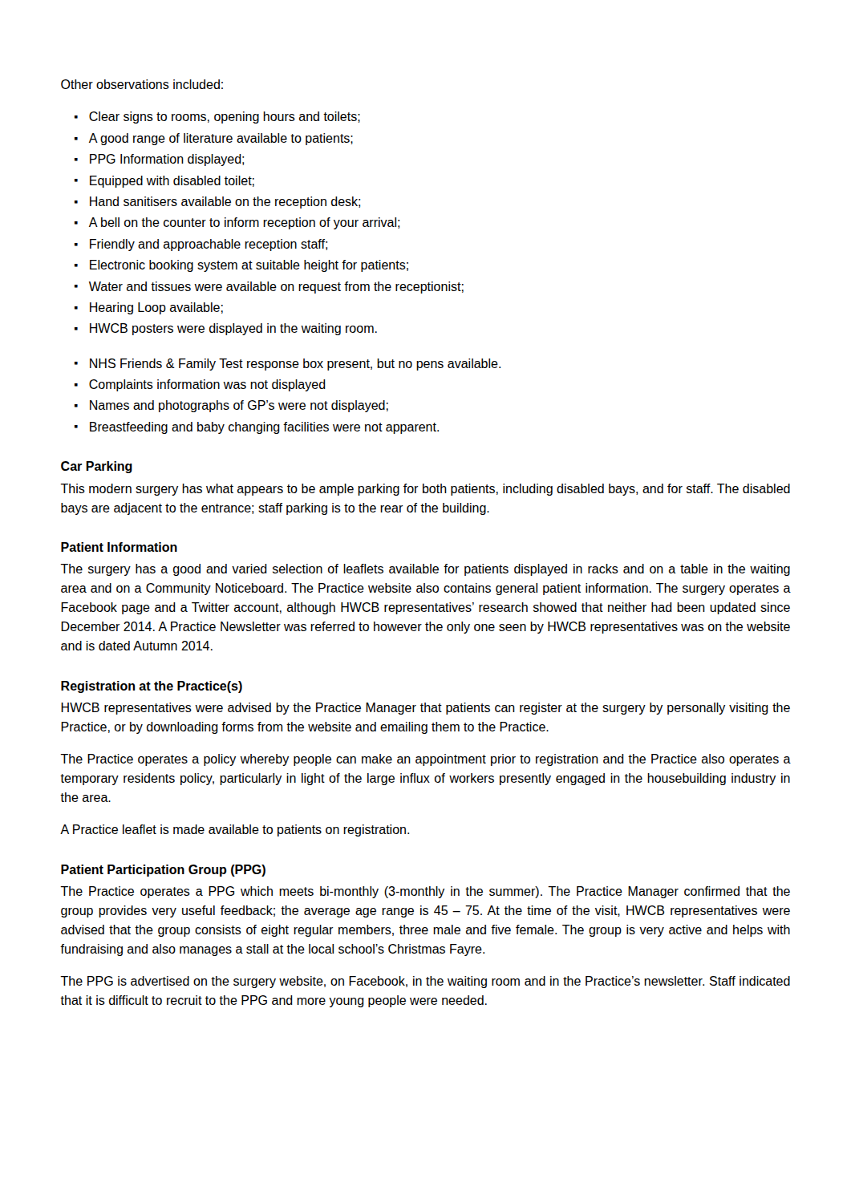Other observations included:
Clear signs to rooms, opening hours and toilets;
A good range of literature available to patients;
PPG Information displayed;
Equipped with disabled toilet;
Hand sanitisers available on the reception desk;
A bell on the counter to inform reception of your arrival;
Friendly and approachable reception staff;
Electronic booking system at suitable height for patients;
Water and tissues were available on request from the receptionist;
Hearing Loop available;
HWCB posters were displayed in the waiting room.
NHS Friends & Family Test response box present, but no pens available.
Complaints information was not displayed
Names and photographs of GP’s were not displayed;
Breastfeeding and baby changing facilities were not apparent.
Car Parking
This modern surgery has what appears to be ample parking for both patients, including disabled bays, and for staff. The disabled bays are adjacent to the entrance; staff parking is to the rear of the building.
Patient Information
The surgery has a good and varied selection of leaflets available for patients displayed in racks and on a table in the waiting area and on a Community Noticeboard. The Practice website also contains general patient information. The surgery operates a Facebook page and a Twitter account, although HWCB representatives’ research showed that neither had been updated since December 2014. A Practice Newsletter was referred to however the only one seen by HWCB representatives was on the website and is dated Autumn 2014.
Registration at the Practice(s)
HWCB representatives were advised by the Practice Manager that patients can register at the surgery by personally visiting the Practice, or by downloading forms from the website and emailing them to the Practice.
The Practice operates a policy whereby people can make an appointment prior to registration and the Practice also operates a temporary residents policy, particularly in light of the large influx of workers presently engaged in the housebuilding industry in the area.
A Practice leaflet is made available to patients on registration.
Patient Participation Group (PPG)
The Practice operates a PPG which meets bi-monthly (3-monthly in the summer). The Practice Manager confirmed that the group provides very useful feedback; the average age range is 45 – 75. At the time of the visit, HWCB representatives were advised that the group consists of eight regular members, three male and five female. The group is very active and helps with fundraising and also manages a stall at the local school’s Christmas Fayre.
The PPG is advertised on the surgery website, on Facebook, in the waiting room and in the Practice’s newsletter. Staff indicated that it is difficult to recruit to the PPG and more young people were needed.